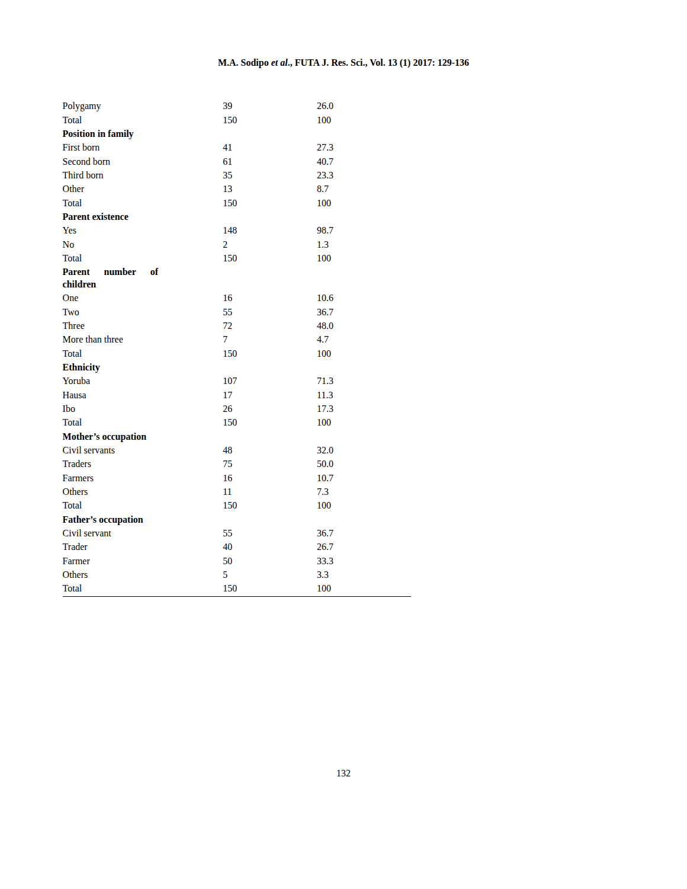M.A. Sodipo et al., FUTA J. Res. Sci., Vol. 13 (1) 2017: 129-136
| Polygamy | 39 | 26.0 |
| Total | 150 | 100 |
| Position in family | | |
| First born | 41 | 27.3 |
| Second born | 61 | 40.7 |
| Third born | 35 | 23.3 |
| Other | 13 | 8.7 |
| Total | 150 | 100 |
| Parent existence | | |
| Yes | 148 | 98.7 |
| No | 2 | 1.3 |
| Total | 150 | 100 |
| Parent number of children | | |
| One | 16 | 10.6 |
| Two | 55 | 36.7 |
| Three | 72 | 48.0 |
| More than three | 7 | 4.7 |
| Total | 150 | 100 |
| Ethnicity | | |
| Yoruba | 107 | 71.3 |
| Hausa | 17 | 11.3 |
| Ibo | 26 | 17.3 |
| Total | 150 | 100 |
| Mother’s occupation | | |
| Civil servants | 48 | 32.0 |
| Traders | 75 | 50.0 |
| Farmers | 16 | 10.7 |
| Others | 11 | 7.3 |
| Total | 150 | 100 |
| Father’s occupation | | |
| Civil servant | 55 | 36.7 |
| Trader | 40 | 26.7 |
| Farmer | 50 | 33.3 |
| Others | 5 | 3.3 |
| Total | 150 | 100 |
132